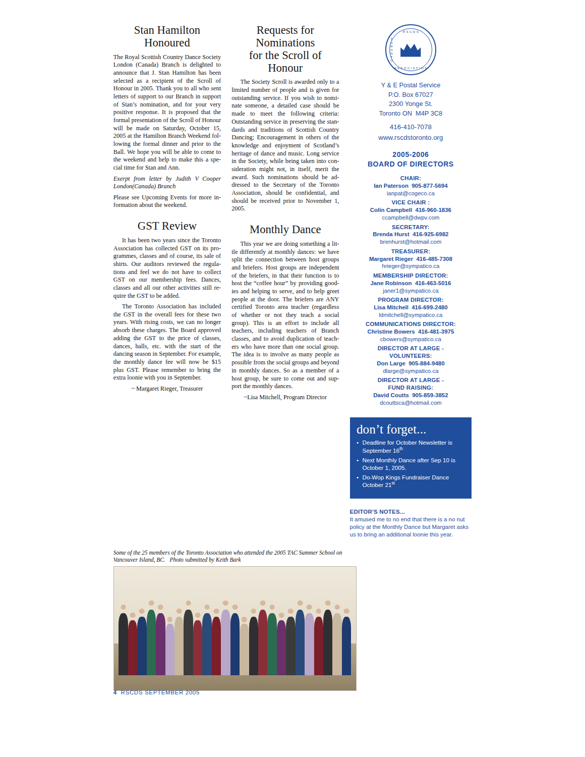Stan Hamilton
Honoured
The Royal Scottish Country Dance Society London (Canada) Branch is delighted to announce that J. Stan Hamilton has been selected as a recipient of the Scroll of Honour in 2005. Thank you to all who sent letters of support to our Branch in support of Stan’s nomination, and for your very positive response. It is proposed that the formal presentation of the Scroll of Honour will be made on Saturday, October 15, 2005 at the Hamilton Branch Weekend following the formal dinner and prior to the Ball. We hope you will be able to come to the weekend and help to make this a special time for Stan and Ann.
Exerpt from letter by Judith V Cooper London(Canada) Branch
Please see Upcoming Events for more information about the weekend.
GST Review
It has been two years since the Toronto Association has collected GST on its programmes, classes and of course, its sale of shirts. Our auditors reviewed the regulations and feel we do not have to collect GST on our membership fees. Dances, classes and all our other activities still require the GST to be added.
The Toronto Association has included the GST in the overall fees for these two years. With rising costs, we can no longer absorb these charges. The Board approved adding the GST to the price of classes, dances, balls, etc. with the start of the dancing season in September. For example, the monthly dance fee will now be $15 plus GST. Please remember to bring the extra loonie with you in September.
~ Margaret Rieger, Treasurer
Requests for Nominations
for the Scroll of Honour
The Society Scroll is awarded only to a limited number of people and is given for outstanding service. If you wish to nominate someone, a detailed case should be made to meet the following criteria: Outstanding service in preserving the standards and traditions of Scottish Country Dancing; Encouragement in others of the knowledge and enjoyment of Scotland’s heritage of dance and music. Long service in the Society, while being taken into consideration might not, in itself, merit the award. Such nominations should be addressed to the Secretary of the Toronto Association, should be confidential, and should be received prior to November 1, 2005.
Monthly Dance
This year we are doing something a little differently at monthly dances: we have split the connection between host groups and briefers. Host groups are independent of the briefers, in that their function is to host the “coffee hour” by providing goodies and helping to serve, and to help greet people at the door. The briefers are ANY certified Toronto area teacher (regardless of whether or not they teach a social group). This is an effort to include all teachers, including teachers of Branch classes, and to avoid duplication of teachers who have more than one social group. The idea is to involve as many people as possible from the social groups and beyond in monthly dances. So as a member of a host group, be sure to come out and support the monthly dances.
~Lisa Mitchell, Program Director
R S C D S
T
O
R
O
N
T
O
A S S O C I A T I O N
Y & E Postal Service
P.O. Box 67027
2300 Yonge St.
Toronto ON M4P 3C8
416-410-7078
www.rscdstoronto.org
2005-2006
BOARD OF DIRECTORS
CHAIR:
Ian Paterson 905-877-5694
ianpat@cogeco.ca
VICE CHAIR :
Colin Campbell 416-960-1836
ccampbell@dwpv.com
SECRETARY:
Brenda Hurst 416-925-6982
brenhurst@hotmail.com
TREASURER:
Margaret Rieger 416-485-7308
hrieger@sympatico.ca
MEMBERSHIP DIRECTOR:
Jane Robinson 416-463-5016
janer1@sympatico.ca
PROGRAM DIRECTOR:
Lisa Mitchell 416-699-2480
ldmitchell@sympatico.ca
COMMUNICATIONS DIRECTOR:
Christine Bowers 416-481-3975
cbowers@sympatico.ca
DIRECTOR AT LARGE -
VOLUNTEERS:
Don Large 905-884-9480
dlarge@sympatico.ca
DIRECTOR AT LARGE -
FUND RAISING:
David Coutts 905-859-3852
dcouttsca@hotmail.com
don’t forget...
Deadline for October Newsletter is September 16th
Next Monthly Dance after Sep 10 is October 1, 2005.
Do-Wop Kings Fundraiser Dance October 21st
EDITOR'S NOTES...
It amused me to no end that there is a no nut policy at the Monthly Dance but Margaret asks us to bring an additional loonie this year.
Some of the 25 members of the Toronto Association who attended the 2005 TAC Summer School on Vancouver Island, BC. Photo submitted by Keith Bark
4 RSCDS SEPTEMBER 2005